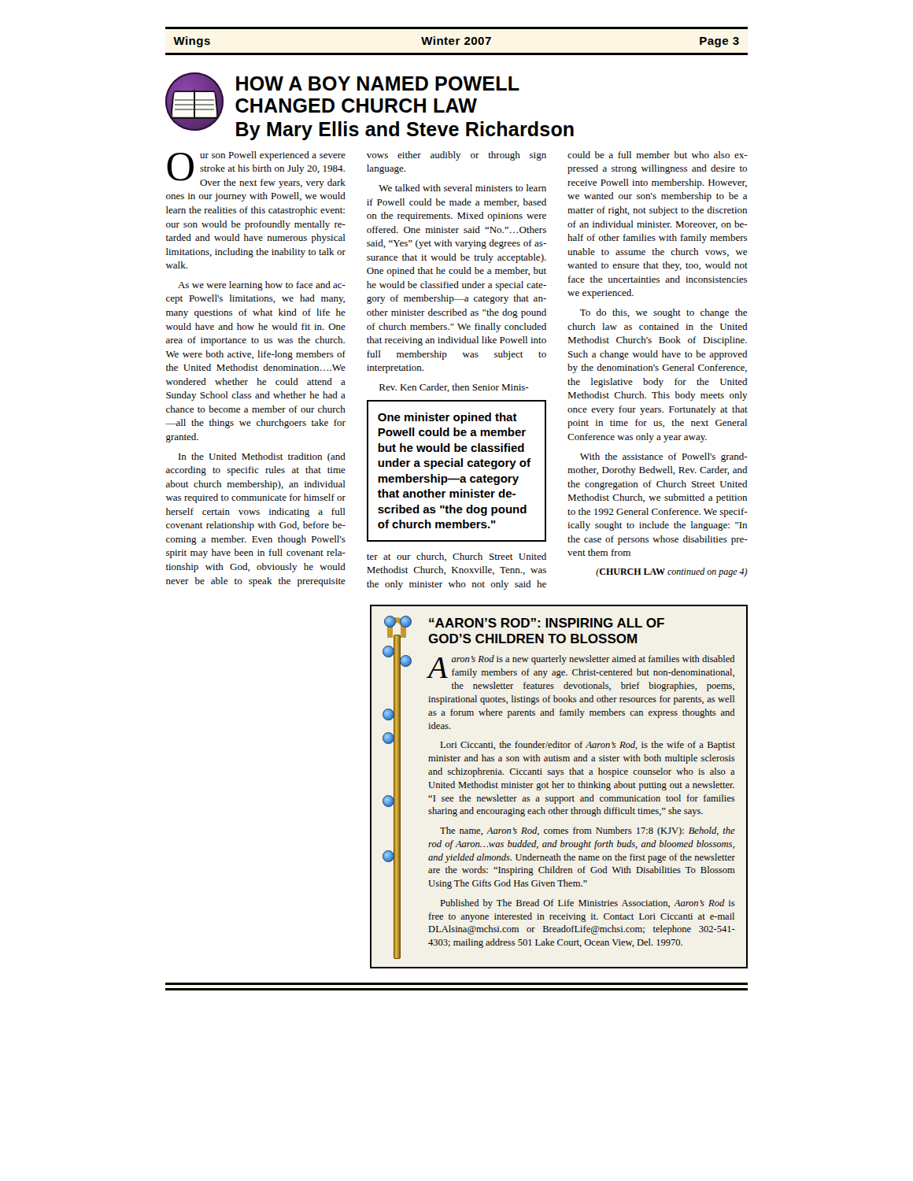Wings
Winter 2007
Page 3
HOW A BOY NAMED POWELL
CHANGED CHURCH LAW By Mary Ellis and Steve Richardson
Our son Powell experienced a severe stroke at his birth on July 20, 1984. Over the next few years, very dark ones in our journey with Powell, we would learn the realities of this catastrophic event: our son would be profoundly mentally retarded and would have numerous physical limitations, including the inability to talk or walk.
As we were learning how to face and accept Powell's limitations, we had many, many questions of what kind of life he would have and how he would fit in. One area of importance to us was the church. We were both active, life-long members of the United Methodist denomination….We wondered whether he could attend a Sunday School class and whether he had a chance to become a member of our church—all the things we churchgoers take for granted.
In the United Methodist tradition (and according to specific rules at that time about church membership), an individual was required to communicate for himself or herself certain vows indicating a full covenant relationship with God, before becoming a member. Even though Powell's spirit may have been in full covenant relationship with God, obviously he would never be able to speak the prerequisite vows either audibly or through sign language.
We talked with several ministers to learn if Powell could be made a member, based on the requirements. Mixed opinions were offered. One minister said “No.”…Others said, “Yes” (yet with varying degrees of assurance that it would be truly acceptable). One opined that he could be a member, but he would be classified under a special category of membership—a category that another minister described as "the dog pound of church members." We finally concluded that receiving an individual like Powell into full membership was subject to interpretation.
Rev. Ken Carder, then Senior Minis-
One minister opined that Powell could be a member but he would be classified under a special category of membership—a category that another minister described as "the dog pound of church members."
ter at our church, Church Street United Methodist Church, Knoxville, Tenn., was the only minister who not only said he could be a full member but who also expressed a strong willingness and desire to receive Powell into membership. However, we wanted our son's membership to be a matter of right, not subject to the discretion of an individual minister. Moreover, on behalf of other families with family members unable to assume the church vows, we wanted to ensure that they, too, would not face the uncertainties and inconsistencies we experienced.
To do this, we sought to change the church law as contained in the United Methodist Church's Book of Discipline. Such a change would have to be approved by the denomination's General Conference, the legislative body for the United Methodist Church. This body meets only once every four years. Fortunately at that point in time for us, the next General Conference was only a year away.
With the assistance of Powell's grandmother, Dorothy Bedwell, Rev. Carder, and the congregation of Church Street United Methodist Church, we submitted a petition to the 1992 General Conference. We specifically sought to include the language: "In the case of persons whose disabilities prevent them from
(CHURCH LAW continued on page 4)
“AARON’S ROD”: INSPIRING ALL OF
GOD’S CHILDREN TO BLOSSOM
Aaron’s Rod is a new quarterly newsletter aimed at families with disabled family members of any age. Christ-centered but non-denominational, the newsletter features devotionals, brief biographies, poems, inspirational quotes, listings of books and other resources for parents, as well as a forum where parents and family members can express thoughts and ideas.
Lori Ciccanti, the founder/editor of Aaron’s Rod, is the wife of a Baptist minister and has a son with autism and a sister with both multiple sclerosis and schizophrenia. Ciccanti says that a hospice counselor who is also a United Methodist minister got her to thinking about putting out a newsletter. “I see the newsletter as a support and communication tool for families sharing and encouraging each other through difficult times,” she says.
The name, Aaron’s Rod, comes from Numbers 17:8 (KJV): Behold, the rod of Aaron…was budded, and brought forth buds, and bloomed blossoms, and yielded almonds. Underneath the name on the first page of the newsletter are the words: “Inspiring Children of God With Disabilities To Blossom Using The Gifts God Has Given Them.”
Published by The Bread Of Life Ministries Association, Aaron’s Rod is free to anyone interested in receiving it. Contact Lori Ciccanti at e-mail DLAlsina@mchsi.com or BreadofLife@mchsi.com; telephone 302-541-4303; mailing address 501 Lake Court, Ocean View, Del. 19970.